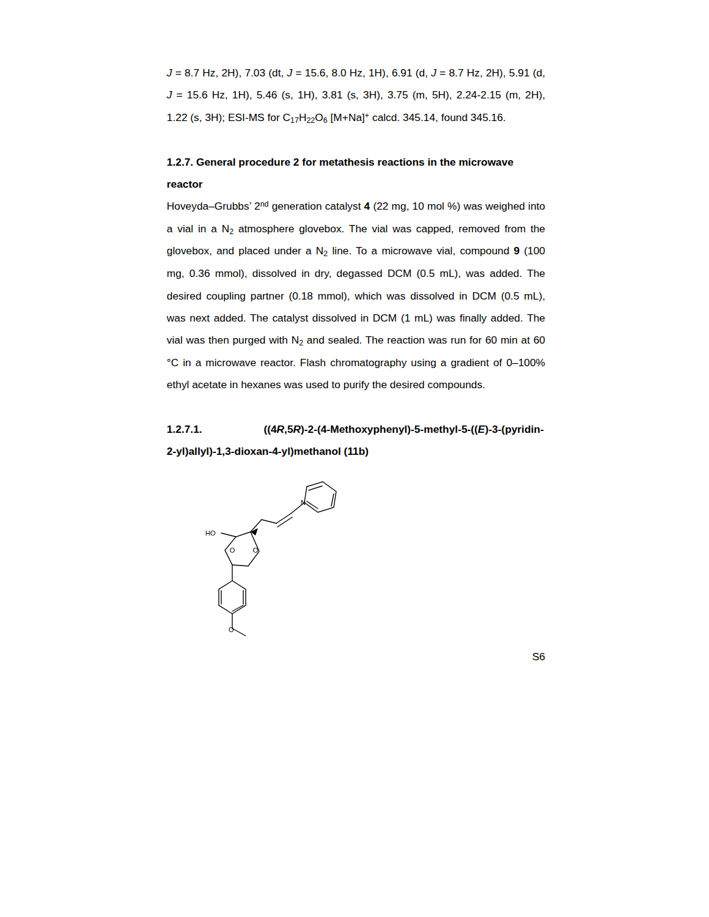J = 8.7 Hz, 2H), 7.03 (dt, J = 15.6, 8.0 Hz, 1H), 6.91 (d, J = 8.7 Hz, 2H), 5.91 (d, J = 15.6 Hz, 1H), 5.46 (s, 1H), 3.81 (s, 3H), 3.75 (m, 5H), 2.24-2.15 (m, 2H), 1.22 (s, 3H); ESI-MS for C17H22O6 [M+Na]+ calcd. 345.14, found 345.16.
1.2.7. General procedure 2 for metathesis reactions in the microwave reactor
Hoveyda–Grubbs’ 2nd generation catalyst 4 (22 mg, 10 mol %) was weighed into a vial in a N2 atmosphere glovebox. The vial was capped, removed from the glovebox, and placed under a N2 line. To a microwave vial, compound 9 (100 mg, 0.36 mmol), dissolved in dry, degassed DCM (0.5 mL), was added. The desired coupling partner (0.18 mmol), which was dissolved in DCM (0.5 mL), was next added. The catalyst dissolved in DCM (1 mL) was finally added. The vial was then purged with N2 and sealed. The reaction was run for 60 min at 60 °C in a microwave reactor. Flash chromatography using a gradient of 0–100% ethyl acetate in hexanes was used to purify the desired compounds.
1.2.7.1. ((4R,5R)-2-(4-Methoxyphenyl)-5-methyl-5-((E)-3-(pyridin-2-yl)allyl)-1,3-dioxan-4-yl)methanol (11b)
N HO O O O
S6